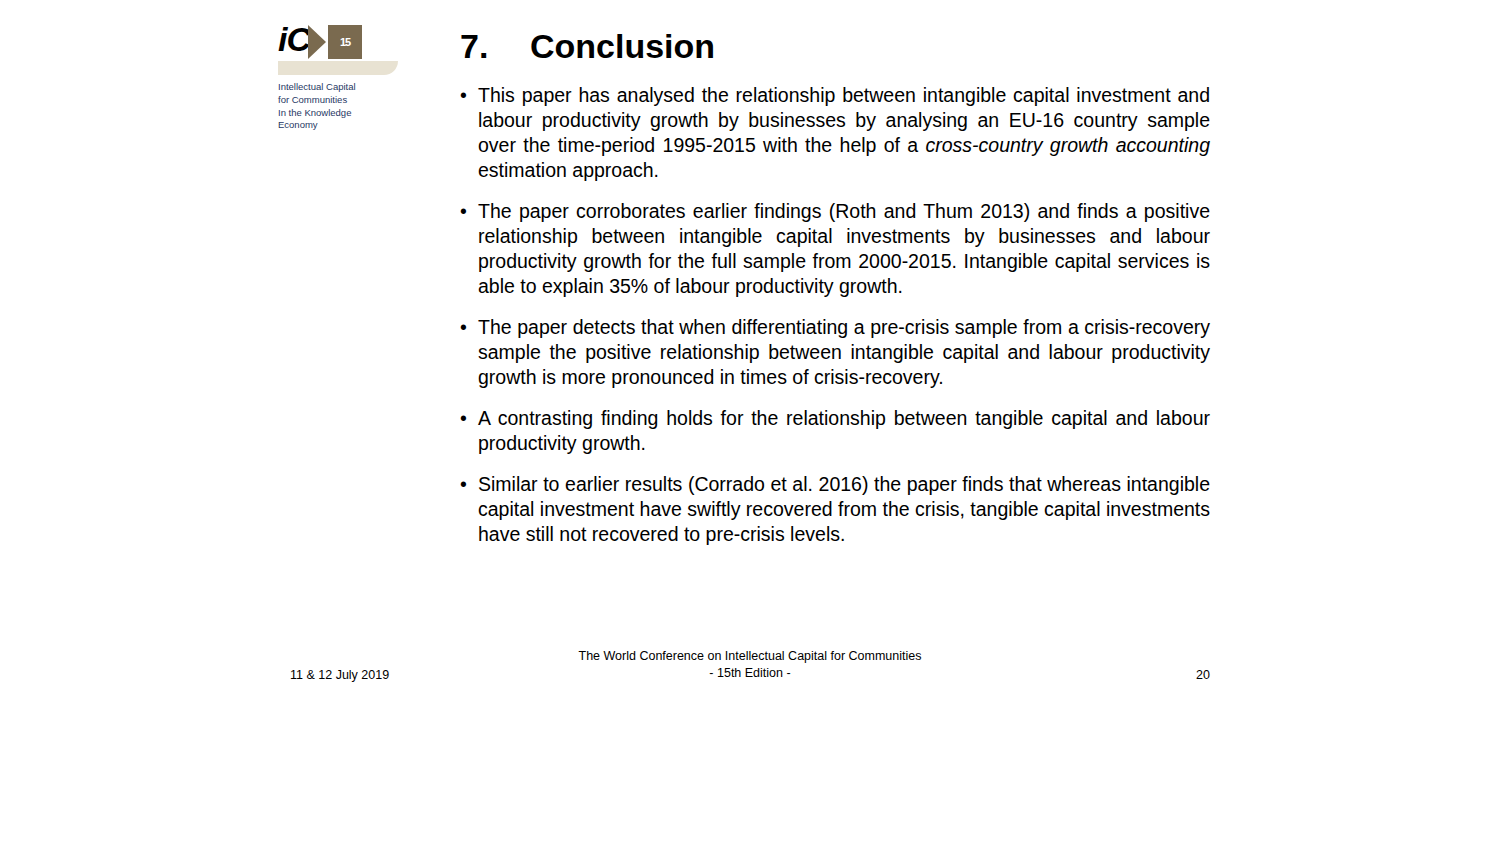iC 15
Intellectual Capital
for Communities
In the Knowledge
Economy
7. Conclusion
This paper has analysed the relationship between intangible capital investment and labour productivity growth by businesses by analysing an EU-16 country sample over the time-period 1995-2015 with the help of a cross-country growth accounting estimation approach.
The paper corroborates earlier findings (Roth and Thum 2013) and finds a positive relationship between intangible capital investments by businesses and labour productivity growth for the full sample from 2000-2015. Intangible capital services is able to explain 35% of labour productivity growth.
The paper detects that when differentiating a pre-crisis sample from a crisis-recovery sample the positive relationship between intangible capital and labour productivity growth is more pronounced in times of crisis-recovery.
A contrasting finding holds for the relationship between tangible capital and labour productivity growth.
Similar to earlier results (Corrado et al. 2016) the paper finds that whereas intangible capital investment have swiftly recovered from the crisis, tangible capital investments have still not recovered to pre-crisis levels.
11 & 12 July 2019
The World Conference on Intellectual Capital for Communities
- 15th Edition -
20